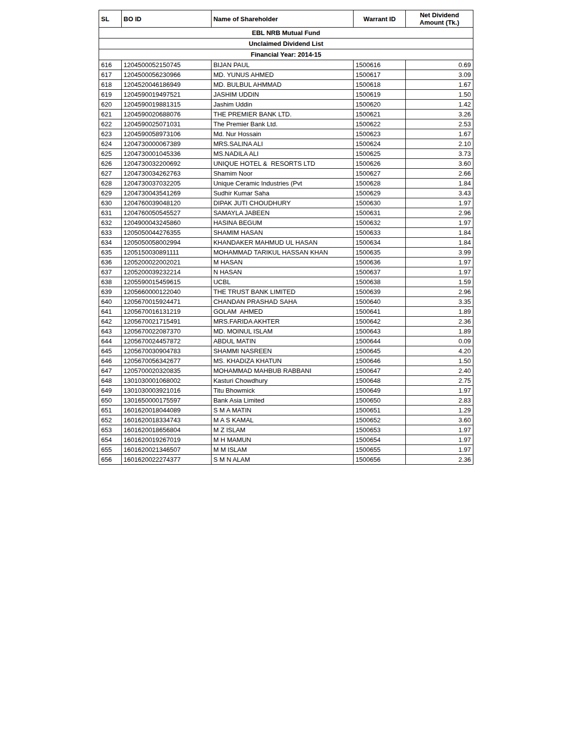| EBL NRB Mutual Fund |
| Unclaimed Dividend List |
| Financial Year: 2014-15 |
| SL | BO ID | Name of Shareholder | Warrant ID | Net Dividend Amount (Tk.) |
| 616 | 1204500052150745 | BIJAN PAUL | 1500616 | 0.69 |
| 617 | 1204500056230966 | MD. YUNUS AHMED | 1500617 | 3.09 |
| 618 | 1204520046186949 | MD. BULBUL AHMMAD | 1500618 | 1.67 |
| 619 | 1204590019497521 | JASHIM UDDIN | 1500619 | 1.50 |
| 620 | 1204590019881315 | Jashim Uddin | 1500620 | 1.42 |
| 621 | 1204590020688076 | THE PREMIER BANK LTD. | 1500621 | 3.26 |
| 622 | 1204590025071031 | The Premier Bank Ltd. | 1500622 | 2.53 |
| 623 | 1204590058973106 | Md. Nur Hossain | 1500623 | 1.67 |
| 624 | 1204730000067389 | MRS.SALINA ALI | 1500624 | 2.10 |
| 625 | 1204730001045336 | MS.NADILA ALI | 1500625 | 3.73 |
| 626 | 1204730032200692 | UNIQUE HOTEL & RESORTS LTD | 1500626 | 3.60 |
| 627 | 1204730034262763 | Shamim Noor | 1500627 | 2.66 |
| 628 | 1204730037032205 | Unique Ceramic Industries (Pvt | 1500628 | 1.84 |
| 629 | 1204730043541269 | Sudhir Kumar Saha | 1500629 | 3.43 |
| 630 | 1204760039048120 | DIPAK JUTI CHOUDHURY | 1500630 | 1.97 |
| 631 | 1204760050545527 | SAMAYLA JABEEN | 1500631 | 2.96 |
| 632 | 1204900043245860 | HASINA BEGUM | 1500632 | 1.97 |
| 633 | 1205050044276355 | SHAMIM HASAN | 1500633 | 1.84 |
| 634 | 1205050058002994 | KHANDAKER MAHMUD UL HASAN | 1500634 | 1.84 |
| 635 | 1205150030891111 | MOHAMMAD TARIKUL HASSAN KHAN | 1500635 | 3.99 |
| 636 | 1205200022002021 | M HASAN | 1500636 | 1.97 |
| 637 | 1205200039232214 | N HASAN | 1500637 | 1.97 |
| 638 | 1205590015459615 | UCBL | 1500638 | 1.59 |
| 639 | 1205660000122040 | THE TRUST BANK LIMITED | 1500639 | 2.96 |
| 640 | 1205670015924471 | CHANDAN PRASHAD SAHA | 1500640 | 3.35 |
| 641 | 1205670016131219 | GOLAM AHMED | 1500641 | 1.89 |
| 642 | 1205670021715491 | MRS.FARIDA AKHTER | 1500642 | 2.36 |
| 643 | 1205670022087370 | MD. MOINUL ISLAM | 1500643 | 1.89 |
| 644 | 1205670024457872 | ABDUL MATIN | 1500644 | 0.09 |
| 645 | 1205670030904783 | SHAMMI NASREEN | 1500645 | 4.20 |
| 646 | 1205670056342677 | MS. KHADIZA KHATUN | 1500646 | 1.50 |
| 647 | 1205700020320835 | MOHAMMAD MAHBUB RABBANI | 1500647 | 2.40 |
| 648 | 1301030001068002 | Kasturi Chowdhury | 1500648 | 2.75 |
| 649 | 1301030003921016 | Titu Bhowmick | 1500649 | 1.97 |
| 650 | 1301650000175597 | Bank Asia Limited | 1500650 | 2.83 |
| 651 | 1601620018044089 | S M A MATIN | 1500651 | 1.29 |
| 652 | 1601620018334743 | M A S KAMAL | 1500652 | 3.60 |
| 653 | 1601620018656804 | M Z ISLAM | 1500653 | 1.97 |
| 654 | 1601620019267019 | M H MAMUN | 1500654 | 1.97 |
| 655 | 1601620021346507 | M M ISLAM | 1500655 | 1.97 |
| 656 | 1601620022274377 | S M N ALAM | 1500656 | 2.36 |